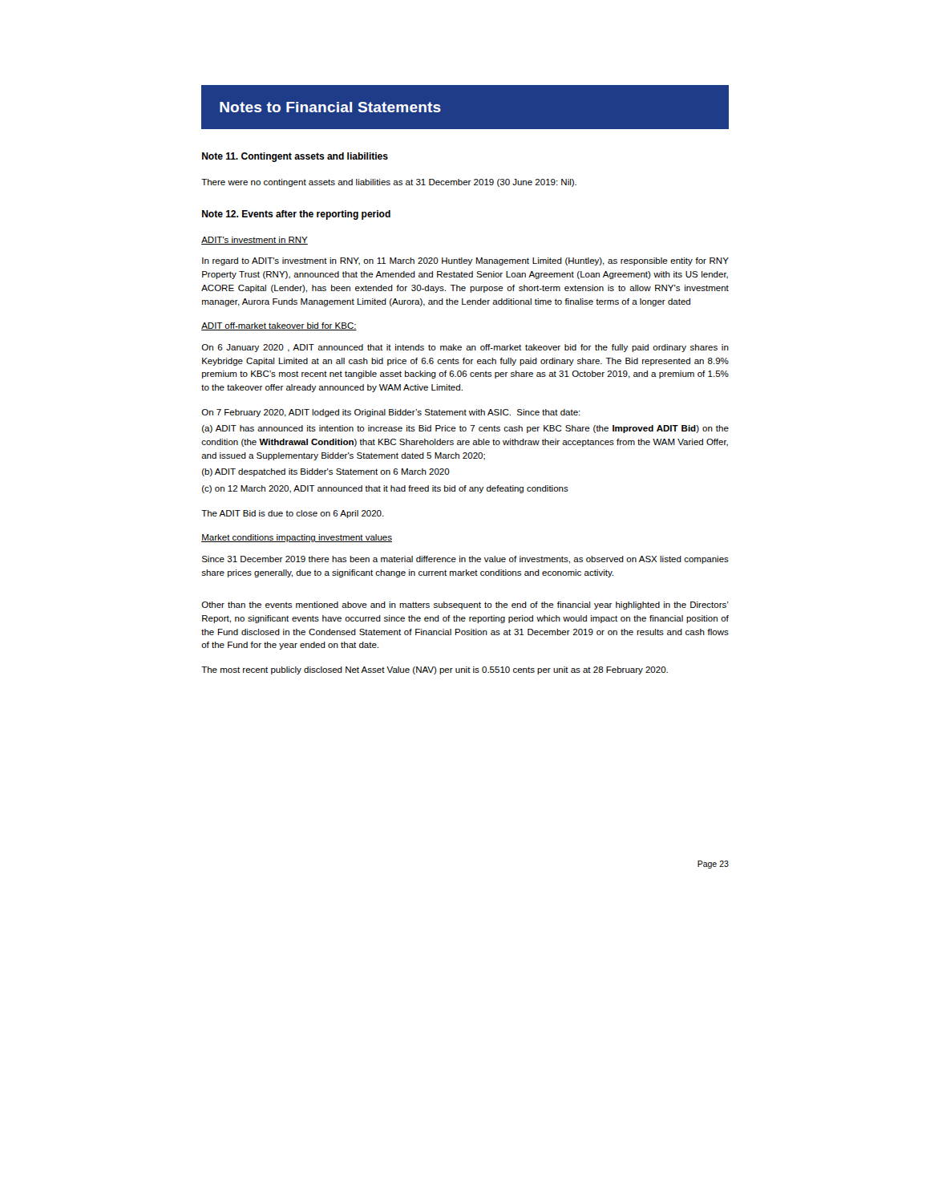Notes to Financial Statements
Note 11. Contingent assets and liabilities
There were no contingent assets and liabilities as at 31 December 2019 (30 June 2019: Nil).
Note 12. Events after the reporting period
ADIT's investment in RNY
In regard to ADIT's investment in RNY, on 11 March 2020 Huntley Management Limited (Huntley), as responsible entity for RNY Property Trust (RNY), announced that the Amended and Restated Senior Loan Agreement (Loan Agreement) with its US lender, ACORE Capital (Lender), has been extended for 30-days. The purpose of short-term extension is to allow RNY's investment manager, Aurora Funds Management Limited (Aurora), and the Lender additional time to finalise terms of a longer dated
ADIT off-market takeover bid for KBC:
On 6 January 2020 , ADIT announced that it intends to make an off-market takeover bid for the fully paid ordinary shares in Keybridge Capital Limited at an all cash bid price of 6.6 cents for each fully paid ordinary share. The Bid represented an 8.9% premium to KBC’s most recent net tangible asset backing of 6.06 cents per share as at 31 October 2019, and a premium of 1.5% to the takeover offer already announced by WAM Active Limited.
On 7 February 2020, ADIT lodged its Original Bidder’s Statement with ASIC. Since that date:
(a) ADIT has announced its intention to increase its Bid Price to 7 cents cash per KBC Share (the Improved ADIT Bid) on the condition (the Withdrawal Condition) that KBC Shareholders are able to withdraw their acceptances from the WAM Varied Offer, and issued a Supplementary Bidder's Statement dated 5 March 2020;
(b) ADIT despatched its Bidder's Statement on 6 March 2020
(c) on 12 March 2020, ADIT announced that it had freed its bid of any defeating conditions
The ADIT Bid is due to close on 6 April 2020.
Market conditions impacting investment values
Since 31 December 2019 there has been a material difference in the value of investments, as observed on ASX listed companies share prices generally, due to a significant change in current market conditions and economic activity.
Other than the events mentioned above and in matters subsequent to the end of the financial year highlighted in the Directors’ Report, no significant events have occurred since the end of the reporting period which would impact on the financial position of the Fund disclosed in the Condensed Statement of Financial Position as at 31 December 2019 or on the results and cash flows of the Fund for the year ended on that date.
The most recent publicly disclosed Net Asset Value (NAV) per unit is 0.5510 cents per unit as at 28 February 2020.
Page 23